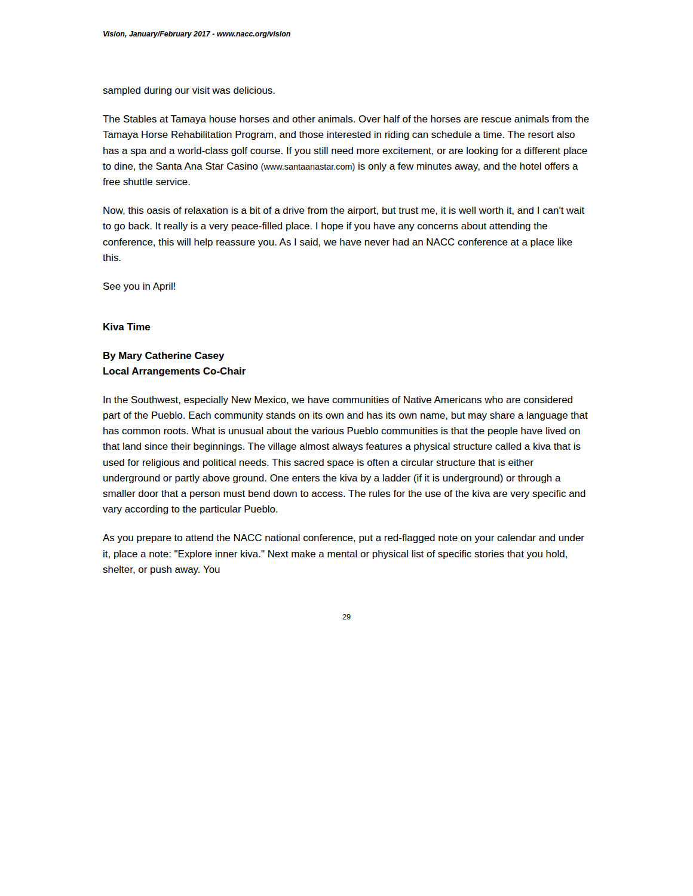Vision, January/February 2017 - www.nacc.org/vision
sampled during our visit was delicious.
The Stables at Tamaya house horses and other animals. Over half of the horses are rescue animals from the Tamaya Horse Rehabilitation Program, and those interested in riding can schedule a time. The resort also has a spa and a world-class golf course. If you still need more excitement, or are looking for a different place to dine, the Santa Ana Star Casino (www.santaanastar.com) is only a few minutes away, and the hotel offers a free shuttle service.
Now, this oasis of relaxation is a bit of a drive from the airport, but trust me, it is well worth it, and I can't wait to go back. It really is a very peace-filled place. I hope if you have any concerns about attending the conference, this will help reassure you. As I said, we have never had an NACC conference at a place like this.
See you in April!
Kiva Time
By Mary Catherine Casey Local Arrangements Co-Chair
In the Southwest, especially New Mexico, we have communities of Native Americans who are considered part of the Pueblo. Each community stands on its own and has its own name, but may share a language that has common roots. What is unusual about the various Pueblo communities is that the people have lived on that land since their beginnings. The village almost always features a physical structure called a kiva that is used for religious and political needs. This sacred space is often a circular structure that is either underground or partly above ground. One enters the kiva by a ladder (if it is underground) or through a smaller door that a person must bend down to access. The rules for the use of the kiva are very specific and vary according to the particular Pueblo.
As you prepare to attend the NACC national conference, put a red-flagged note on your calendar and under it, place a note: "Explore inner kiva." Next make a mental or physical list of specific stories that you hold, shelter, or push away. You
29